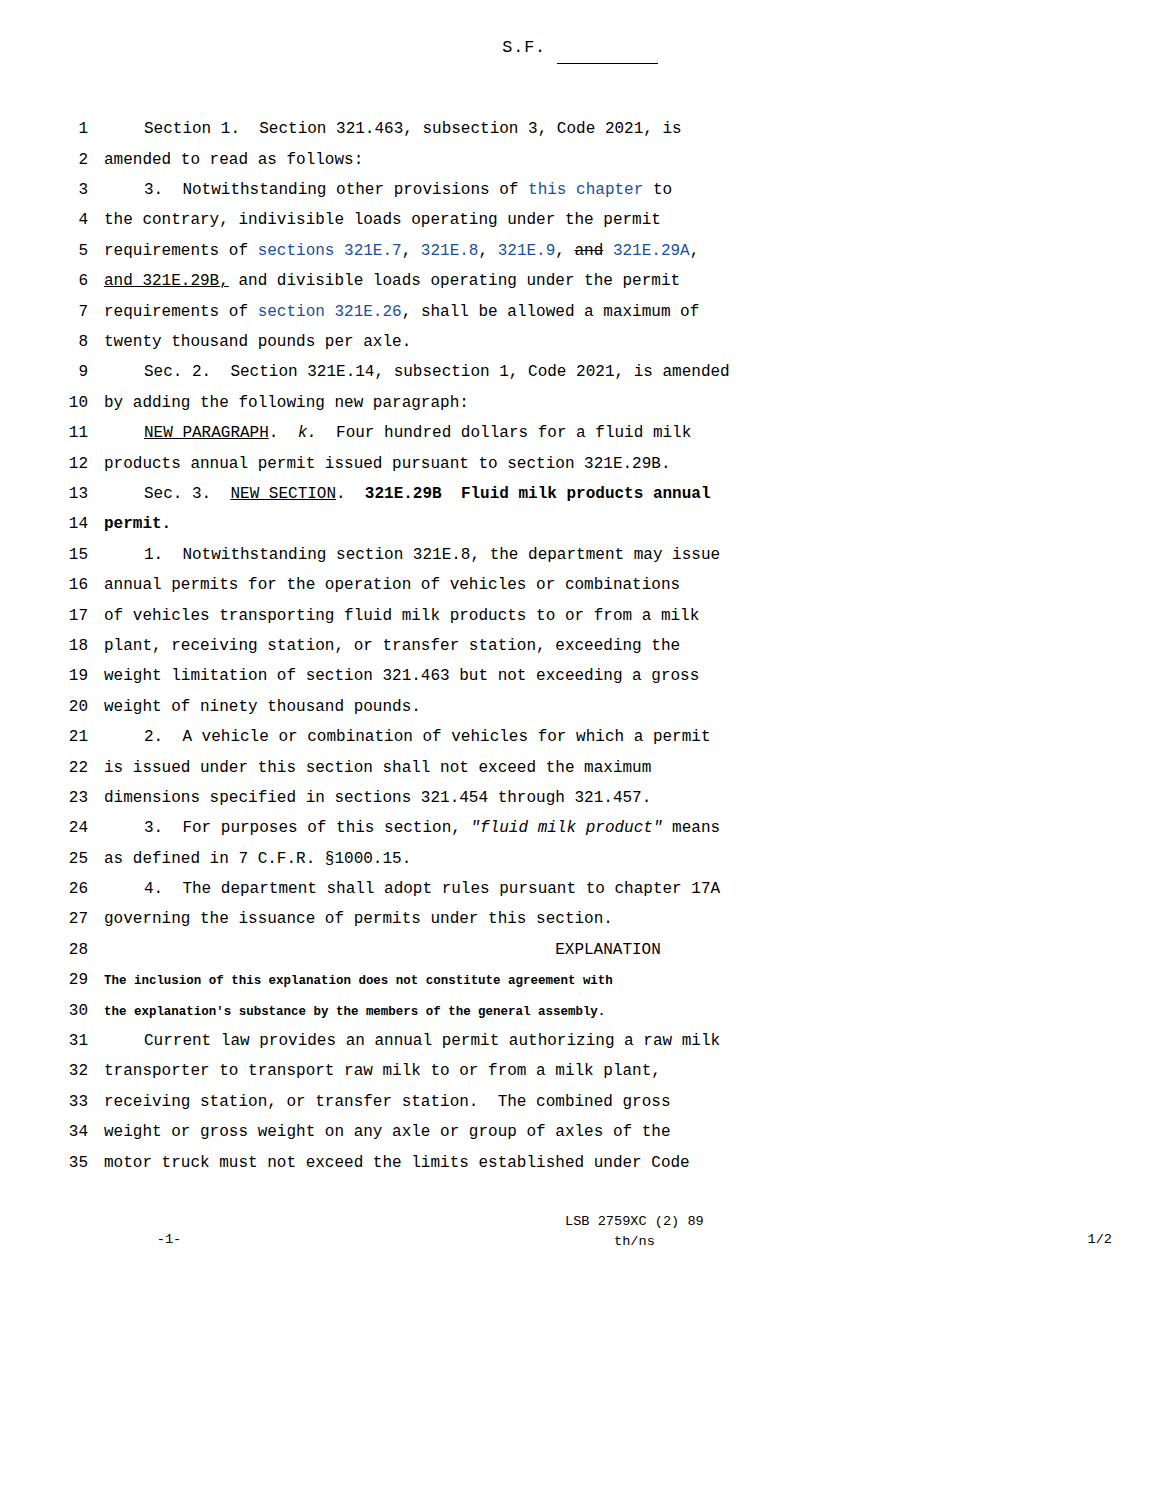S.F.
Section 1. Section 321.463, subsection 3, Code 2021, is
amended to read as follows:
3. Notwithstanding other provisions of this chapter to
the contrary, indivisible loads operating under the permit
requirements of sections 321E.7, 321E.8, 321E.9, and 321E.29A,
and 321E.29B, and divisible loads operating under the permit
requirements of section 321E.26, shall be allowed a maximum of
twenty thousand pounds per axle.
Sec. 2. Section 321E.14, subsection 1, Code 2021, is amended
by adding the following new paragraph:
NEW PARAGRAPH. k. Four hundred dollars for a fluid milk
products annual permit issued pursuant to section 321E.29B.
Sec. 3. NEW SECTION. 321E.29B Fluid milk products annual
permit.
1. Notwithstanding section 321E.8, the department may issue
annual permits for the operation of vehicles or combinations
of vehicles transporting fluid milk products to or from a milk
plant, receiving station, or transfer station, exceeding the
weight limitation of section 321.463 but not exceeding a gross
weight of ninety thousand pounds.
2. A vehicle or combination of vehicles for which a permit
is issued under this section shall not exceed the maximum
dimensions specified in sections 321.454 through 321.457.
3. For purposes of this section, "fluid milk product" means
as defined in 7 C.F.R. §1000.15.
4. The department shall adopt rules pursuant to chapter 17A
governing the issuance of permits under this section.
EXPLANATION
The inclusion of this explanation does not constitute agreement with
the explanation's substance by the members of the general assembly.
Current law provides an annual permit authorizing a raw milk
transporter to transport raw milk to or from a milk plant,
receiving station, or transfer station. The combined gross
weight or gross weight on any axle or group of axles of the
motor truck must not exceed the limits established under Code
-1-
LSB 2759XC (2) 89
th/ns
1/2